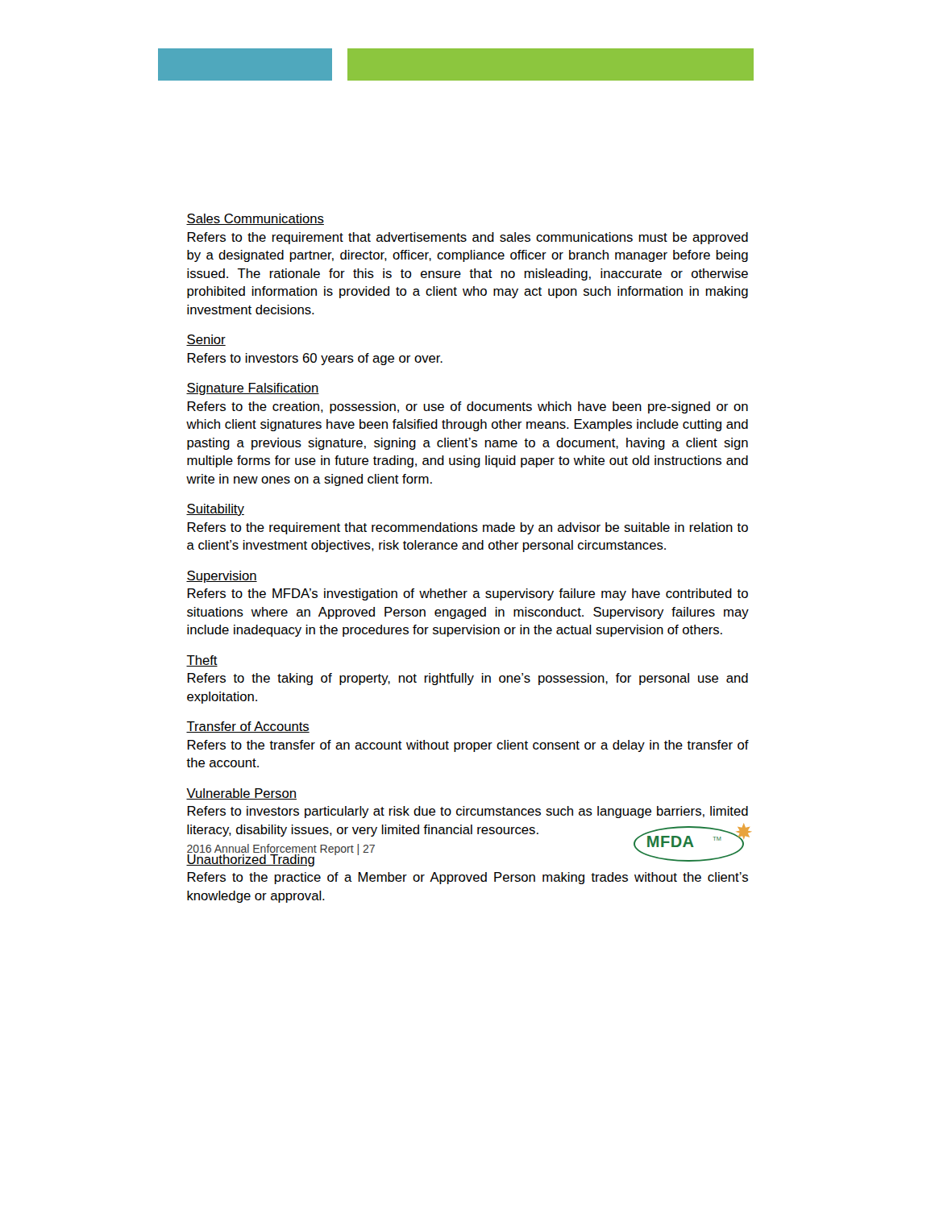Sales Communications
Refers to the requirement that advertisements and sales communications must be approved by a designated partner, director, officer, compliance officer or branch manager before being issued. The rationale for this is to ensure that no misleading, inaccurate or otherwise prohibited information is provided to a client who may act upon such information in making investment decisions.
Senior
Refers to investors 60 years of age or over.
Signature Falsification
Refers to the creation, possession, or use of documents which have been pre-signed or on which client signatures have been falsified through other means. Examples include cutting and pasting a previous signature, signing a client’s name to a document, having a client sign multiple forms for use in future trading, and using liquid paper to white out old instructions and write in new ones on a signed client form.
Suitability
Refers to the requirement that recommendations made by an advisor be suitable in relation to a client’s investment objectives, risk tolerance and other personal circumstances.
Supervision
Refers to the MFDA’s investigation of whether a supervisory failure may have contributed to situations where an Approved Person engaged in misconduct. Supervisory failures may include inadequacy in the procedures for supervision or in the actual supervision of others.
Theft
Refers to the taking of property, not rightfully in one’s possession, for personal use and exploitation.
Transfer of Accounts
Refers to the transfer of an account without proper client consent or a delay in the transfer of the account.
Vulnerable Person
Refers to investors particularly at risk due to circumstances such as language barriers, limited literacy, disability issues, or very limited financial resources.
Unauthorized Trading
Refers to the practice of a Member or Approved Person making trades without the client’s knowledge or approval.
2016 Annual Enforcement Report | 27
MFDA
TM